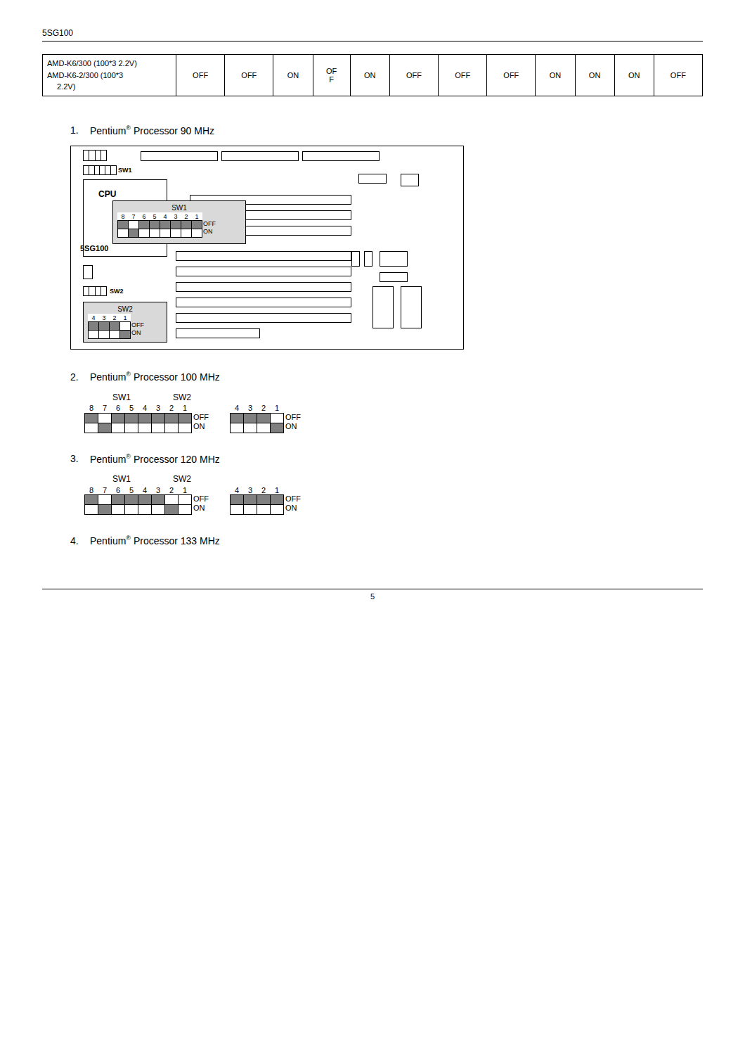5SG100
| AMD-K6/300 (100*3 2.2V) AMD-K6-2/300 (100*3 2.2V) | OFF | OFF | ON | OF F | ON | OFF | OFF | OFF | ON | ON | ON | OFF |
1. Pentium® Processor 90 MHz
SW1
CPU
5SG100
SW2
SW1
| 8 | 7 | 6 | 5 | 4 | 3 | 2 | 1 |
OFF
ON
SW2
| 4 | 3 | 2 | 1 |
OFF
ON
2. Pentium® Processor 100 MHz
SW1 SW2
| 8 | 7 | 6 | 5 | 4 | 3 | 2 | 1 |
OFF
ON
| 4 | 3 | 2 | 1 |
OFF
ON
3. Pentium® Processor 120 MHz
SW1 SW2
| 8 | 7 | 6 | 5 | 4 | 3 | 2 | 1 |
OFF
ON
| 4 | 3 | 2 | 1 |
OFF
ON
4. Pentium® Processor 133 MHz
5